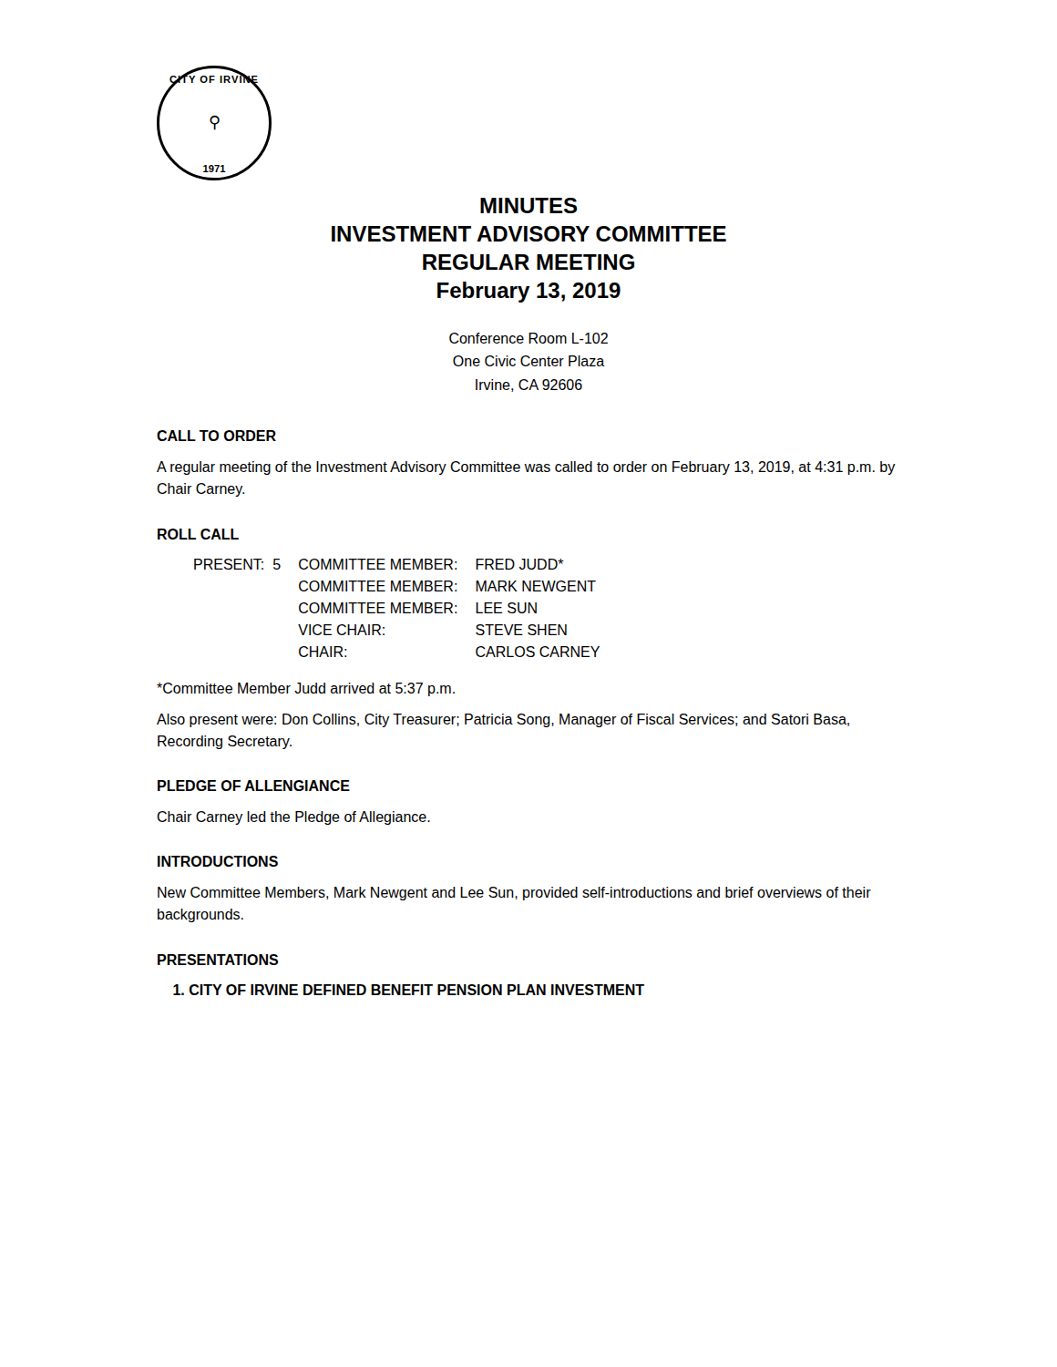CITY OF IRVINE ⚲ 1971
MINUTES INVESTMENT ADVISORY COMMITTEE REGULAR MEETING February 13, 2019
Conference Room L-102
One Civic Center Plaza
Irvine, CA 92606
Call to Order
A regular meeting of the Investment Advisory Committee was called to order on February 13, 2019, at 4:31 p.m. by Chair Carney.
Roll Call
| PRESENT: 5 | COMMITTEE MEMBER: | FRED JUDD* |
| | COMMITTEE MEMBER: | MARK NEWGENT |
| | COMMITTEE MEMBER: | LEE SUN |
| | VICE CHAIR: | STEVE SHEN |
| | CHAIR: | CARLOS CARNEY |
*Committee Member Judd arrived at 5:37 p.m.
Also present were: Don Collins, City Treasurer; Patricia Song, Manager of Fiscal Services; and Satori Basa, Recording Secretary.
Pledge of Allengiance
Chair Carney led the Pledge of Allegiance.
Introductions
New Committee Members, Mark Newgent and Lee Sun, provided self-introductions and brief overviews of their backgrounds.
Presentations
City of Irvine Defined Benefit Pension Plan Investment